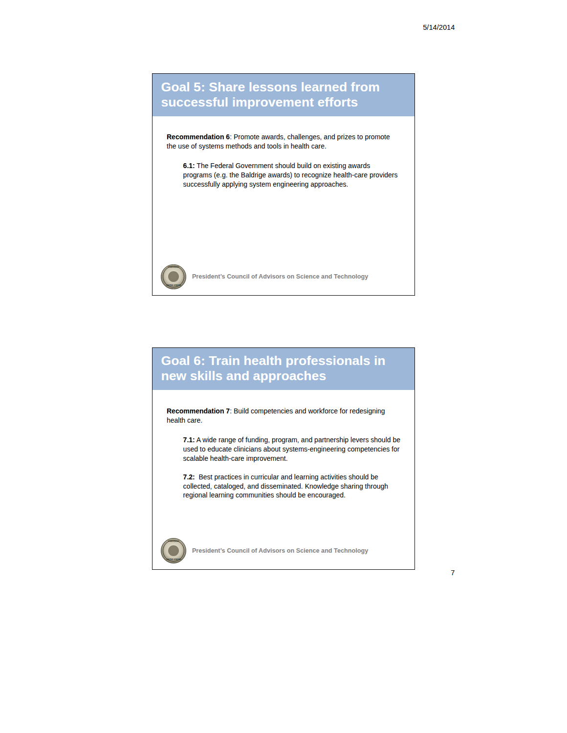5/14/2014
Goal 5: Share lessons learned from successful improvement efforts
Recommendation 6: Promote awards, challenges, and prizes to promote the use of systems methods and tools in health care.
6.1: The Federal Government should build on existing awards programs (e.g. the Baldrige awards) to recognize health-care providers successfully applying system engineering approaches.
PRESIDENT
UNITED STATES
President’s Council of Advisors on Science and Technology
Goal 6: Train health professionals in new skills and approaches
Recommendation 7: Build competencies and workforce for redesigning health care.
7.1: A wide range of funding, program, and partnership levers should be used to educate clinicians about systems-engineering competencies for scalable health-care improvement.
7.2: Best practices in curricular and learning activities should be collected, cataloged, and disseminated. Knowledge sharing through regional learning communities should be encouraged.
PRESIDENT
UNITED STATES
President’s Council of Advisors on Science and Technology
7